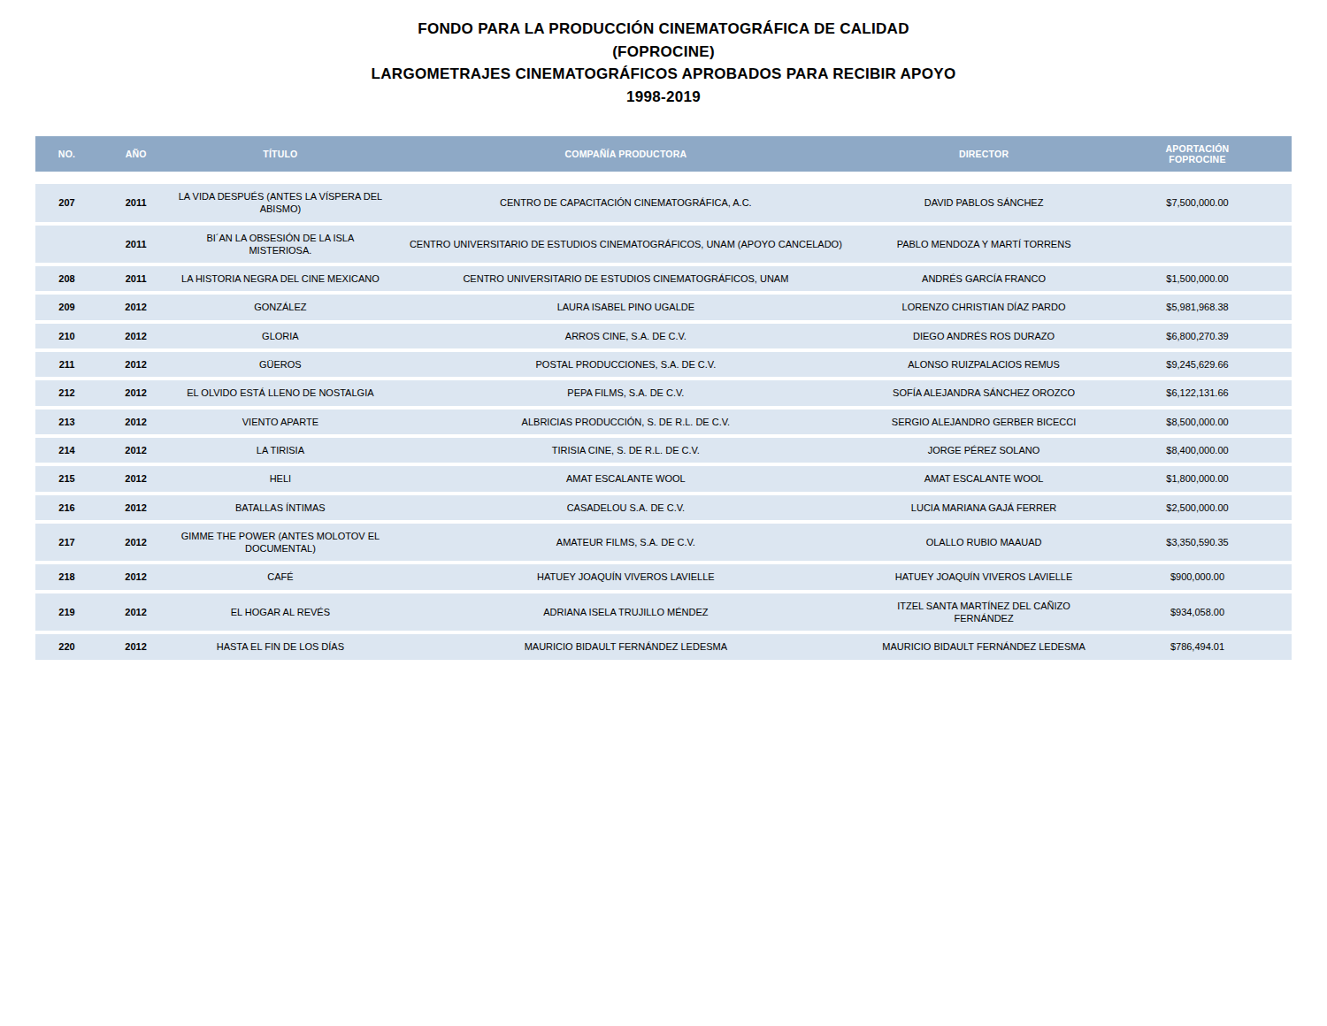FONDO PARA LA PRODUCCIÓN CINEMATOGRÁFICA DE CALIDAD
(FOPROCINE)
LARGOMETRAJES CINEMATOGRÁFICOS APROBADOS PARA RECIBIR APOYO
1998-2019
| No. | Año | Título | Compañía Productora | Director | Aportación FOPROCINE |
| --- | --- | --- | --- | --- | --- |
| 207 | 2011 | LA VIDA DESPUÉS (ANTES LA VÍSPERA DEL ABISMO) | CENTRO DE CAPACITACIÓN CINEMATOGRÁFICA, A.C. | DAVID PABLOS SÁNCHEZ | $7,500,000.00 |
| | 2011 | BI´AN LA OBSESIÓN DE LA ISLA MISTERIOSA. | CENTRO UNIVERSITARIO DE ESTUDIOS CINEMATOGRÁFICOS, UNAM (APOYO CANCELADO) | PABLO MENDOZA Y MARTÍ TORRENS | |
| 208 | 2011 | LA HISTORIA NEGRA DEL CINE MEXICANO | CENTRO UNIVERSITARIO DE ESTUDIOS CINEMATOGRÁFICOS, UNAM | ANDRÉS GARCÍA FRANCO | $1,500,000.00 |
| 209 | 2012 | GONZÁLEZ | LAURA ISABEL PINO UGALDE | LORENZO CHRISTIAN DÍAZ PARDO | $5,981,968.38 |
| 210 | 2012 | GLORIA | ARROS CINE, S.A. DE C.V. | DIEGO ANDRÉS ROS DURAZO | $6,800,270.39 |
| 211 | 2012 | GÜEROS | POSTAL PRODUCCIONES, S.A. DE C.V. | ALONSO RUIZPALACIOS REMUS | $9,245,629.66 |
| 212 | 2012 | EL OLVIDO ESTÁ LLENO DE NOSTALGIA | PEPA FILMS, S.A. DE C.V. | SOFÍA ALEJANDRA SÁNCHEZ OROZCO | $6,122,131.66 |
| 213 | 2012 | VIENTO APARTE | ALBRICIAS PRODUCCIÓN, S. DE R.L. DE C.V. | SERGIO ALEJANDRO GERBER BICECCI | $8,500,000.00 |
| 214 | 2012 | LA TIRISIA | TIRISIA CINE, S. DE R.L. DE C.V. | JORGE PÉREZ SOLANO | $8,400,000.00 |
| 215 | 2012 | HELI | AMAT ESCALANTE WOOL | AMAT ESCALANTE WOOL | $1,800,000.00 |
| 216 | 2012 | BATALLAS ÍNTIMAS | CASADELOU S.A. DE C.V. | LUCIA MARIANA GAJÁ FERRER | $2,500,000.00 |
| 217 | 2012 | GIMME THE POWER (ANTES MOLOTOV EL DOCUMENTAL) | AMATEUR FILMS, S.A. DE C.V. | OLALLO RUBIO MAAUAD | $3,350,590.35 |
| 218 | 2012 | CAFÉ | HATUEY JOAQUÍN VIVEROS LAVIELLE | HATUEY JOAQUÍN VIVEROS LAVIELLE | $900,000.00 |
| 219 | 2012 | EL HOGAR AL REVÉS | ADRIANA ISELA TRUJILLO MÉNDEZ | ITZEL SANTA MARTÍNEZ DEL CAÑIZO FERNÁNDEZ | $934,058.00 |
| 220 | 2012 | HASTA EL FIN DE LOS DÍAS | MAURICIO BIDAULT FERNÁNDEZ LEDESMA | MAURICIO BIDAULT FERNÁNDEZ LEDESMA | $786,494.01 |